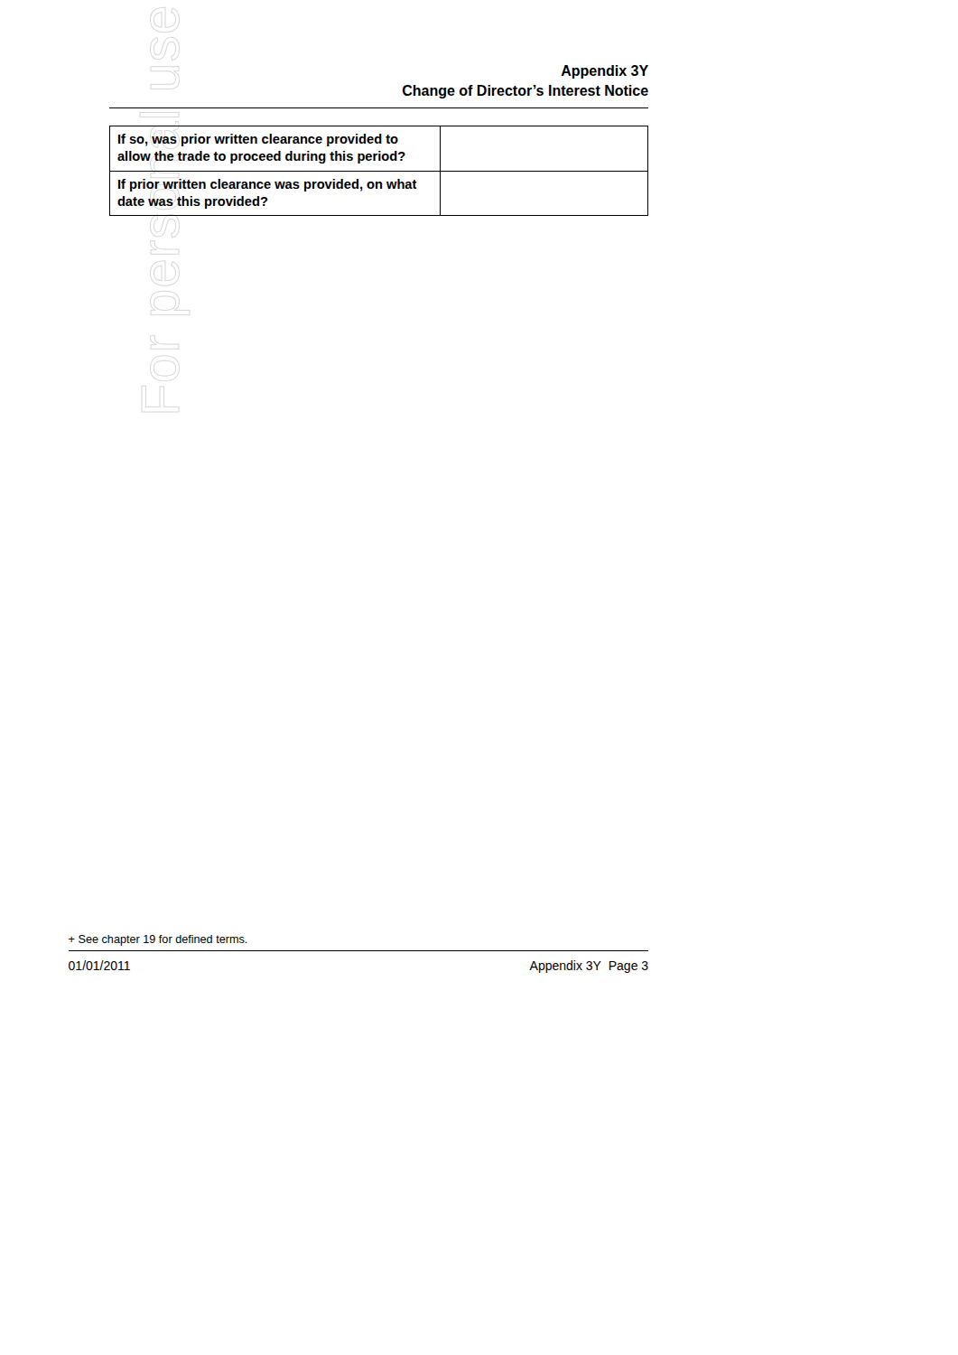For personal use only
Appendix 3Y Change of Director’s Interest Notice
| If so, was prior written clearance provided to allow the trade to proceed during this period? | |
| If prior written clearance was provided, on what date was this provided? | |
+ See chapter 19 for defined terms.
01/01/2011 Appendix 3Y Page 3